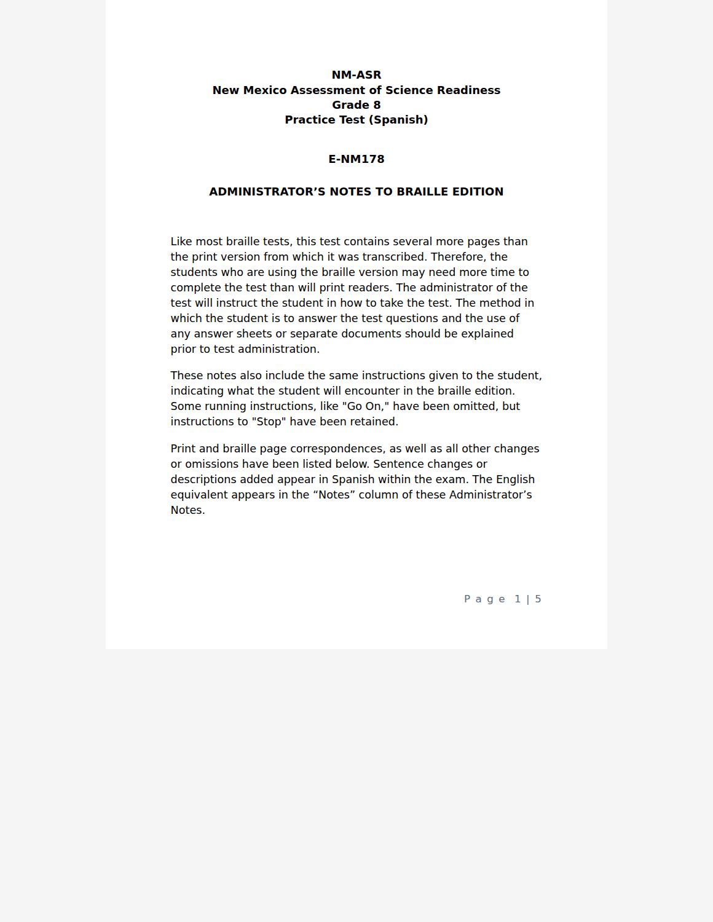NM-ASR New Mexico Assessment of Science Readiness Grade 8 Practice Test (Spanish)
E-NM178
ADMINISTRATOR’S NOTES TO BRAILLE EDITION
Like most braille tests, this test contains several more pages than the print version from which it was transcribed. Therefore, the students who are using the braille version may need more time to complete the test than will print readers. The administrator of the test will instruct the student in how to take the test. The method in which the student is to answer the test questions and the use of any answer sheets or separate documents should be explained prior to test administration.
These notes also include the same instructions given to the student, indicating what the student will encounter in the braille edition. Some running instructions, like "Go On," have been omitted, but instructions to "Stop" have been retained.
Print and braille page correspondences, as well as all other changes or omissions have been listed below. Sentence changes or descriptions added appear in Spanish within the exam. The English equivalent appears in the “Notes” column of these Administrator’s Notes.
P a g e 1 | 5